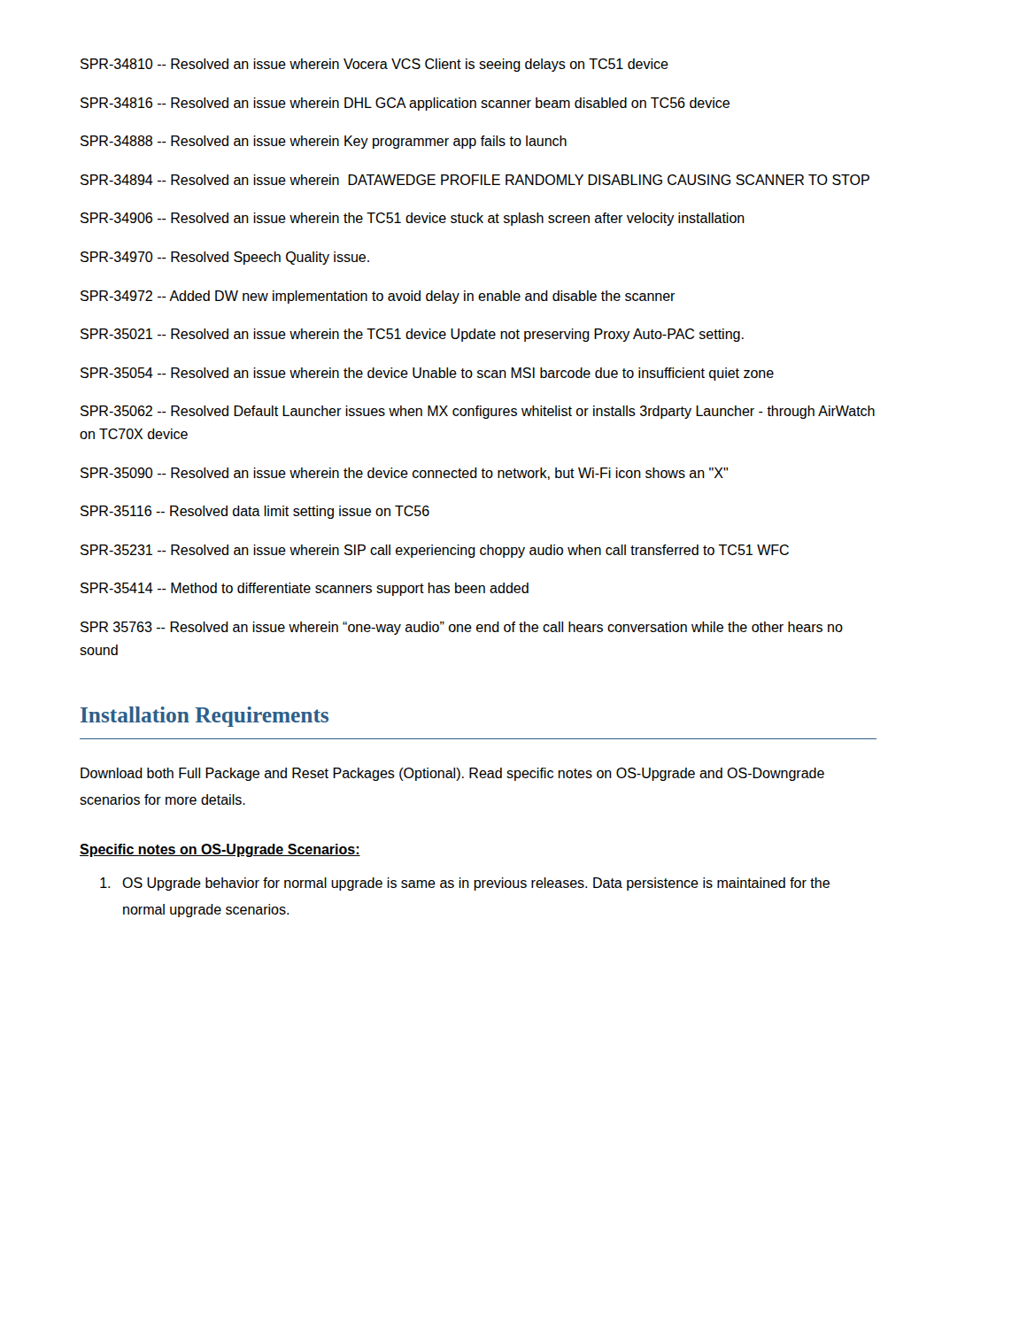SPR-34810 -- Resolved an issue wherein Vocera VCS Client is seeing delays on TC51 device
SPR-34816 -- Resolved an issue wherein DHL GCA application scanner beam disabled on TC56 device
SPR-34888 -- Resolved an issue wherein Key programmer app fails to launch
SPR-34894 -- Resolved an issue wherein DATAWEDGE PROFILE RANDOMLY DISABLING CAUSING SCANNER TO STOP
SPR-34906 -- Resolved an issue wherein the TC51 device stuck at splash screen after velocity installation
SPR-34970 -- Resolved Speech Quality issue.
SPR-34972 -- Added DW new implementation to avoid delay in enable and disable the scanner
SPR-35021 -- Resolved an issue wherein the TC51 device Update not preserving Proxy Auto-PAC setting.
SPR-35054 -- Resolved an issue wherein the device Unable to scan MSI barcode due to insufficient quiet zone
SPR-35062 -- Resolved Default Launcher issues when MX configures whitelist or installs 3rdparty Launcher - through AirWatch on TC70X device
SPR-35090 -- Resolved an issue wherein the device connected to network, but Wi-Fi icon shows an "X"
SPR-35116 -- Resolved data limit setting issue on TC56
SPR-35231 -- Resolved an issue wherein SIP call experiencing choppy audio when call transferred to TC51 WFC
SPR-35414 -- Method to differentiate scanners support has been added
SPR 35763 -- Resolved an issue wherein “one-way audio” one end of the call hears conversation while the other hears no sound
Installation Requirements
Download both Full Package and Reset Packages (Optional). Read specific notes on OS-Upgrade and OS-Downgrade scenarios for more details.
Specific notes on OS-Upgrade Scenarios:
OS Upgrade behavior for normal upgrade is same as in previous releases. Data persistence is maintained for the normal upgrade scenarios.